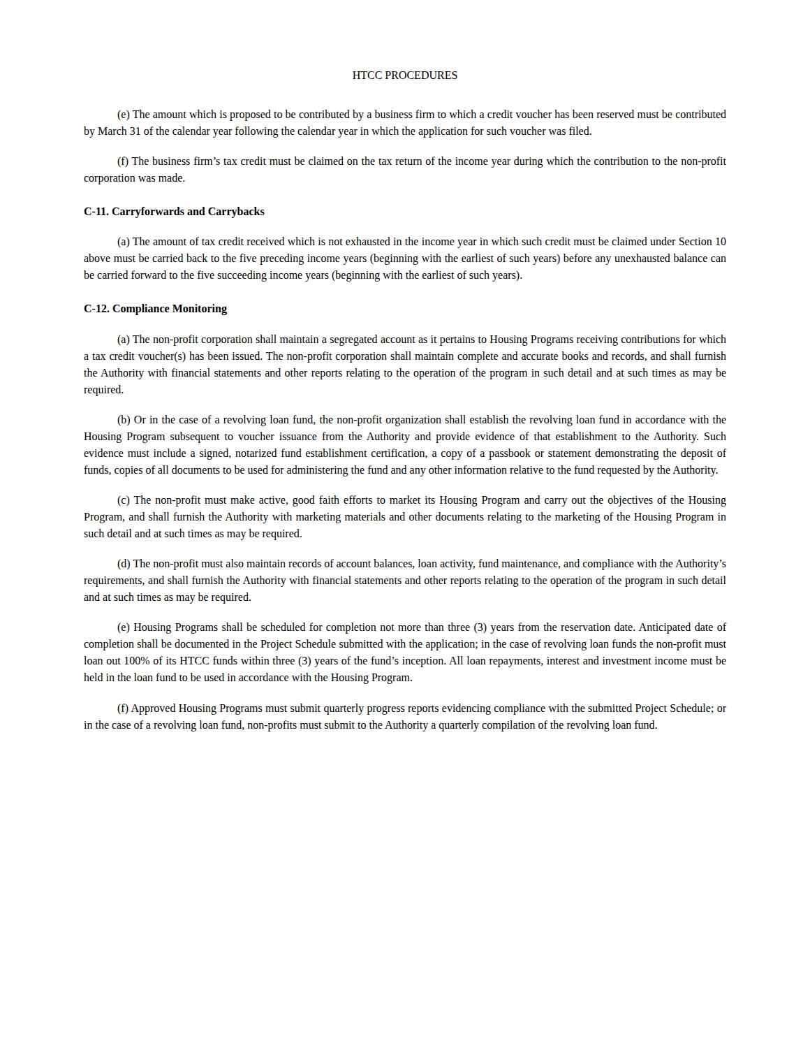HTCC PROCEDURES
(e) The amount which is proposed to be contributed by a business firm to which a credit voucher has been reserved must be contributed by March 31 of the calendar year following the calendar year in which the application for such voucher was filed.
(f) The business firm’s tax credit must be claimed on the tax return of the income year during which the contribution to the non-profit corporation was made.
C-11. Carryforwards and Carrybacks
(a) The amount of tax credit received which is not exhausted in the income year in which such credit must be claimed under Section 10 above must be carried back to the five preceding income years (beginning with the earliest of such years) before any unexhausted balance can be carried forward to the five succeeding income years (beginning with the earliest of such years).
C-12. Compliance Monitoring
(a) The non-profit corporation shall maintain a segregated account as it pertains to Housing Programs receiving contributions for which a tax credit voucher(s) has been issued. The non-profit corporation shall maintain complete and accurate books and records, and shall furnish the Authority with financial statements and other reports relating to the operation of the program in such detail and at such times as may be required.
(b) Or in the case of a revolving loan fund, the non-profit organization shall establish the revolving loan fund in accordance with the Housing Program subsequent to voucher issuance from the Authority and provide evidence of that establishment to the Authority. Such evidence must include a signed, notarized fund establishment certification, a copy of a passbook or statement demonstrating the deposit of funds, copies of all documents to be used for administering the fund and any other information relative to the fund requested by the Authority.
(c) The non-profit must make active, good faith efforts to market its Housing Program and carry out the objectives of the Housing Program, and shall furnish the Authority with marketing materials and other documents relating to the marketing of the Housing Program in such detail and at such times as may be required.
(d) The non-profit must also maintain records of account balances, loan activity, fund maintenance, and compliance with the Authority’s requirements, and shall furnish the Authority with financial statements and other reports relating to the operation of the program in such detail and at such times as may be required.
(e) Housing Programs shall be scheduled for completion not more than three (3) years from the reservation date. Anticipated date of completion shall be documented in the Project Schedule submitted with the application; in the case of revolving loan funds the non-profit must loan out 100% of its HTCC funds within three (3) years of the fund’s inception. All loan repayments, interest and investment income must be held in the loan fund to be used in accordance with the Housing Program.
(f) Approved Housing Programs must submit quarterly progress reports evidencing compliance with the submitted Project Schedule; or in the case of a revolving loan fund, non-profits must submit to the Authority a quarterly compilation of the revolving loan fund.